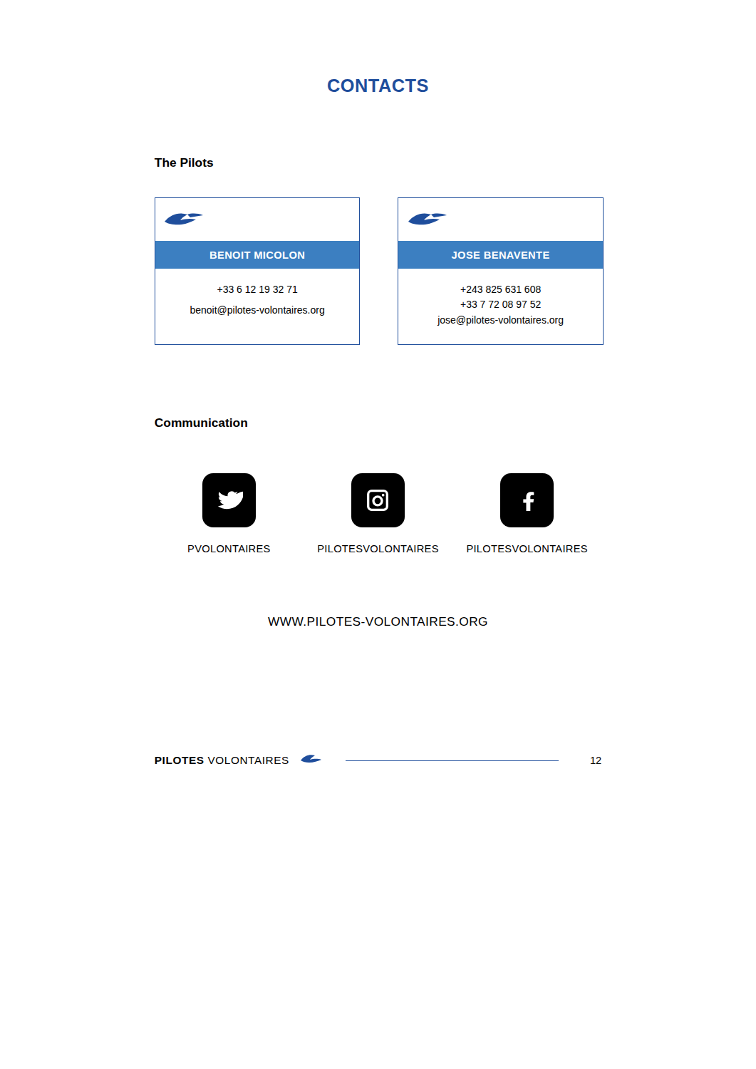CONTACTS
The Pilots
BENOIT MICOLON
+33 6 12 19 32 71
benoit@pilotes-volontaires.org
JOSE BENAVENTE
+243 825 631 608
+33 7 72 08 97 52
jose@pilotes-volontaires.org
Communication
PVOLONTAIRES
PILOTESVOLONTAIRES
PILOTESVOLONTAIRES
WWW.PILOTES-VOLONTAIRES.ORG
PILOTES VOLONTAIRES
12